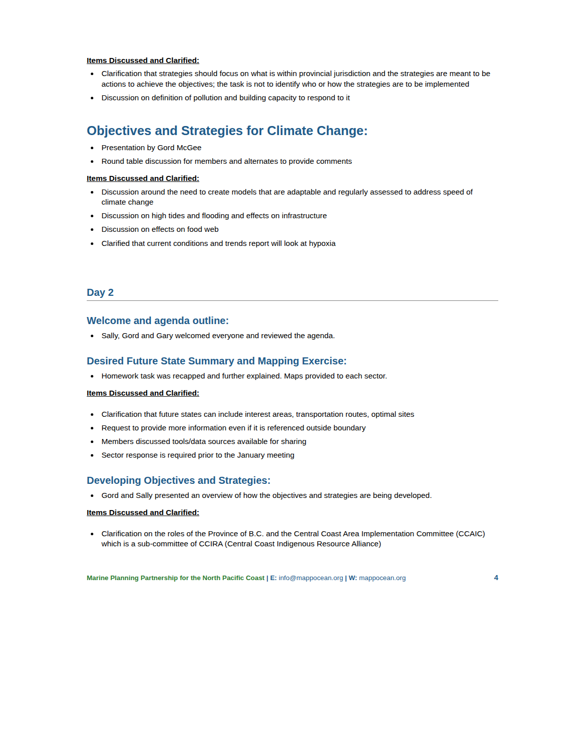Items Discussed and Clarified:
Clarification that strategies should focus on what is within provincial jurisdiction and the strategies are meant to be actions to achieve the objectives; the task is not to identify who or how the strategies are to be implemented
Discussion on definition of pollution and building capacity to respond to it
Objectives and Strategies for Climate Change:
Presentation by Gord McGee
Round table discussion for members and alternates to provide comments
Items Discussed and Clarified:
Discussion around the need to create models that are adaptable and regularly assessed to address speed of climate change
Discussion on high tides and flooding and effects on infrastructure
Discussion on effects on food web
Clarified that current conditions and trends report will look at hypoxia
Day 2
Welcome and agenda outline:
Sally, Gord and Gary welcomed everyone and reviewed the agenda.
Desired Future State Summary and Mapping Exercise:
Homework task was recapped and further explained. Maps provided to each sector.
Items Discussed and Clarified:
Clarification that future states can include interest areas, transportation routes, optimal sites
Request to provide more information even if it is referenced outside boundary
Members discussed tools/data sources available for sharing
Sector response is required prior to the January meeting
Developing Objectives and Strategies:
Gord and Sally presented an overview of how the objectives and strategies are being developed.
Items Discussed and Clarified:
Clarification on the roles of the Province of B.C. and the Central Coast Area Implementation Committee (CCAIC) which is a sub-committee of CCIRA (Central Coast Indigenous Resource Alliance)
Marine Planning Partnership for the North Pacific Coast | E: info@mappocean.org | W: mappocean.org
4